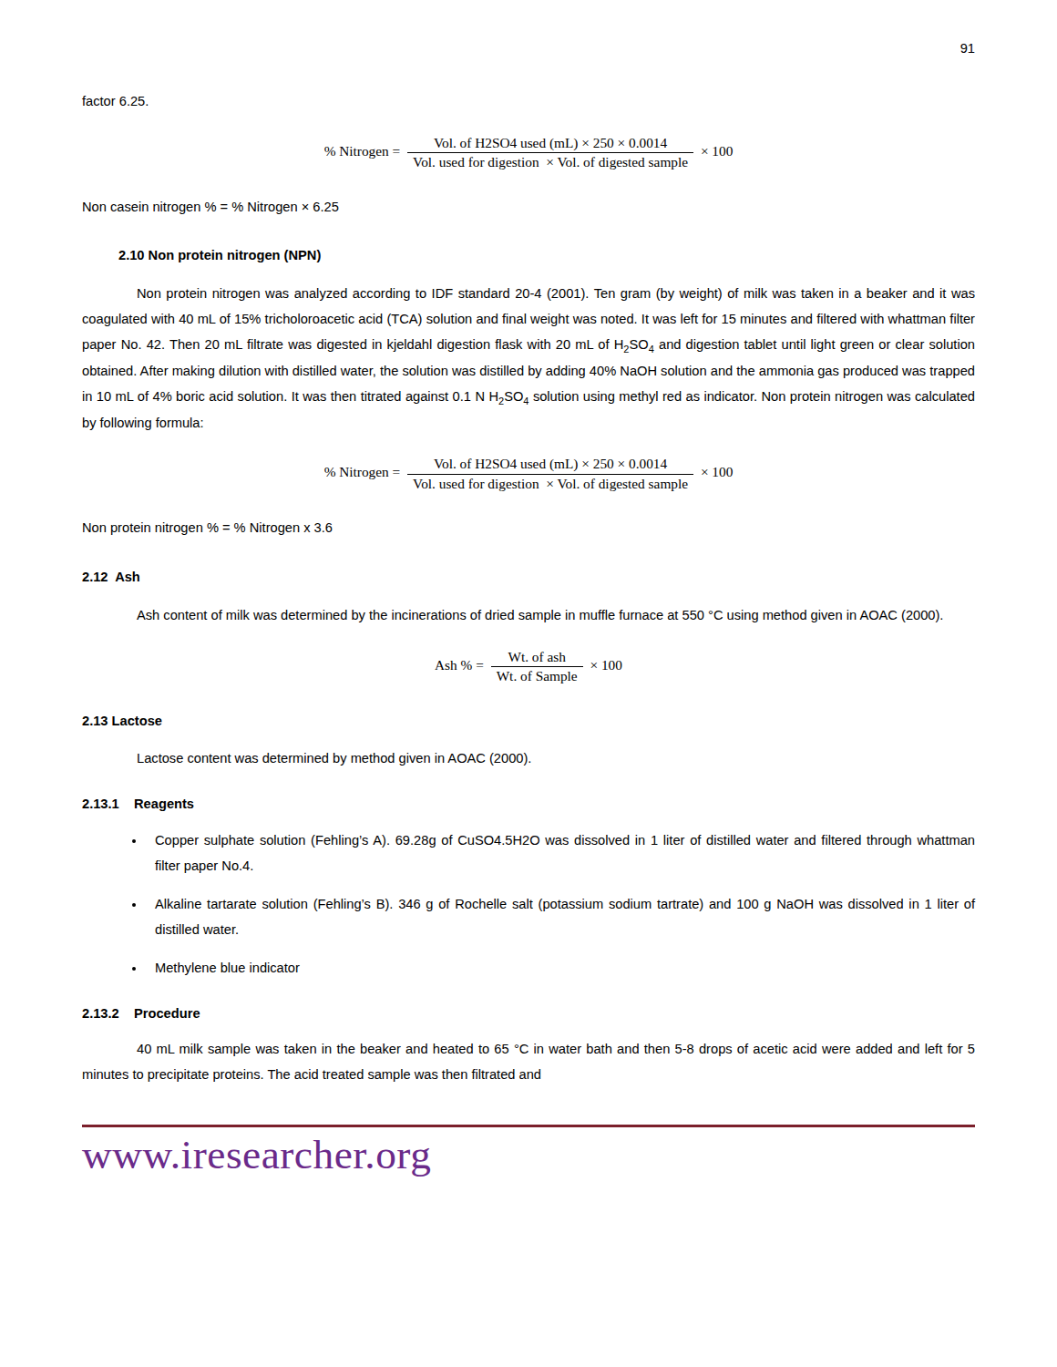91
factor 6.25.
% Nitrogen = Vol. of H2SO4 used (mL) × 250 × 0.0014 Vol. used for digestion × Vol. of digested sample × 100
Non casein nitrogen % = % Nitrogen × 6.25
2.10 Non protein nitrogen (NPN)
Non protein nitrogen was analyzed according to IDF standard 20-4 (2001). Ten gram (by weight) of milk was taken in a beaker and it was coagulated with 40 mL of 15% tricholoroacetic acid (TCA) solution and final weight was noted. It was left for 15 minutes and filtered with whattman filter paper No. 42. Then 20 mL filtrate was digested in kjeldahl digestion flask with 20 mL of H2SO4 and digestion tablet until light green or clear solution obtained. After making dilution with distilled water, the solution was distilled by adding 40% NaOH solution and the ammonia gas produced was trapped in 10 mL of 4% boric acid solution. It was then titrated against 0.1 N H2SO4 solution using methyl red as indicator. Non protein nitrogen was calculated by following formula:
% Nitrogen = Vol. of H2SO4 used (mL) × 250 × 0.0014 Vol. used for digestion × Vol. of digested sample × 100
Non protein nitrogen % = % Nitrogen x 3.6
2.12 Ash
Ash content of milk was determined by the incinerations of dried sample in muffle furnace at 550 °C using method given in AOAC (2000).
Ash % = Wt. of ash Wt. of Sample × 100
2.13 Lactose
Lactose content was determined by method given in AOAC (2000).
2.13.1 Reagents
Copper sulphate solution (Fehling’s A). 69.28g of CuSO4.5H2O was dissolved in 1 liter of distilled water and filtered through whattman filter paper No.4.
Alkaline tartarate solution (Fehling’s B). 346 g of Rochelle salt (potassium sodium tartrate) and 100 g NaOH was dissolved in 1 liter of distilled water.
Methylene blue indicator
2.13.2 Procedure
40 mL milk sample was taken in the beaker and heated to 65 °C in water bath and then 5-8 drops of acetic acid were added and left for 5 minutes to precipitate proteins. The acid treated sample was then filtrated and
www.iresearcher.org